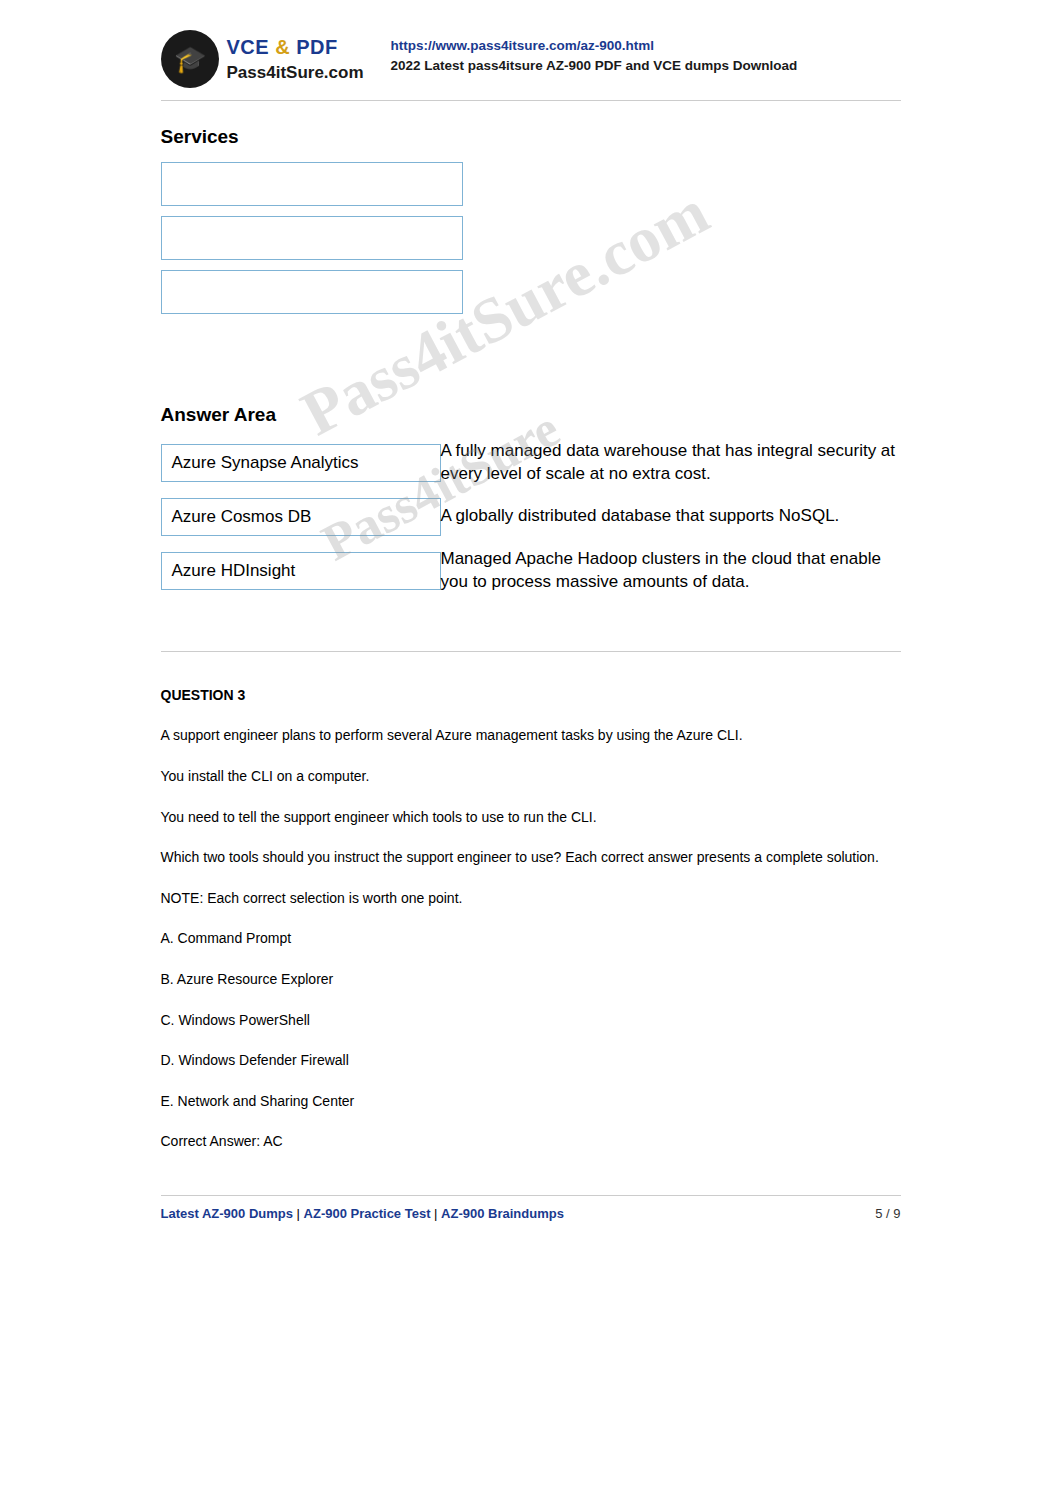🎓
VCE & PDF
Pass4itSure.com
https://www.pass4itsure.com/az-900.html
2022 Latest pass4itsure AZ-900 PDF and VCE dumps Download
Pass4itSure.com
Pass4itSure
Services
Answer Area
| Azure Synapse Analytics | A fully managed data warehouse that has integral security at every level of scale at no extra cost. |
| Azure Cosmos DB | A globally distributed database that supports NoSQL. |
| Azure HDInsight | Managed Apache Hadoop clusters in the cloud that enable you to process massive amounts of data. |
QUESTION 3
A support engineer plans to perform several Azure management tasks by using the Azure CLI.
You install the CLI on a computer.
You need to tell the support engineer which tools to use to run the CLI.
Which two tools should you instruct the support engineer to use? Each correct answer presents a complete solution.
NOTE: Each correct selection is worth one point.
A. Command Prompt
B. Azure Resource Explorer
C. Windows PowerShell
D. Windows Defender Firewall
E. Network and Sharing Center
Correct Answer: AC
Latest AZ-900 Dumps | AZ-900 Practice Test | AZ-900 Braindumps
5 / 9